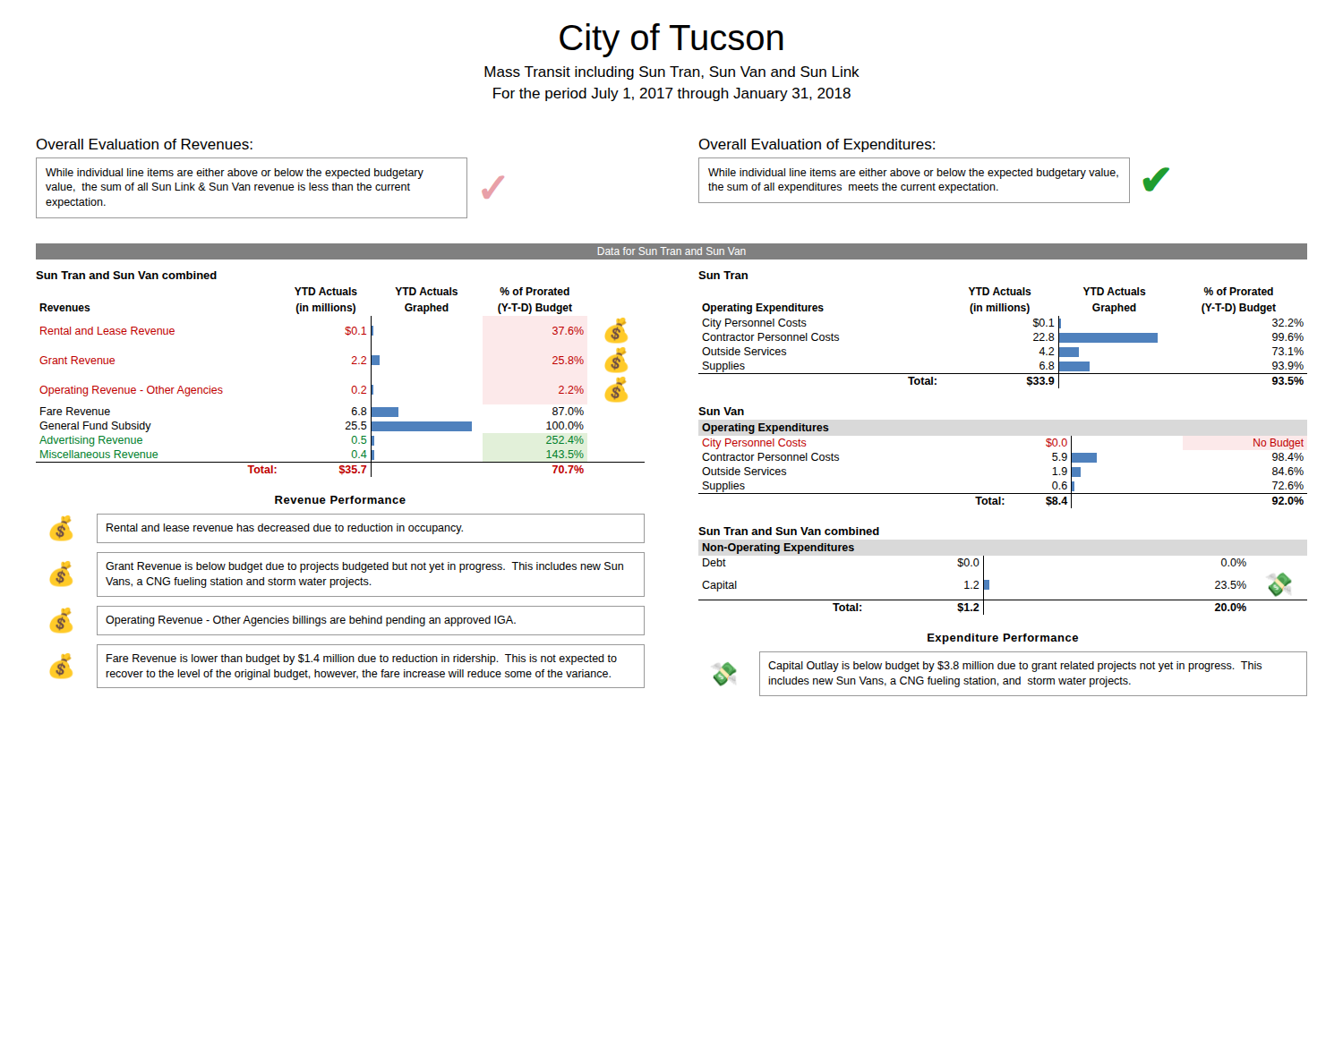City of Tucson
Mass Transit including Sun Tran, Sun Van and Sun Link
For the period July 1, 2017 through January 31, 2018
Overall Evaluation of Revenues:
While individual line items are either above or below the expected budgetary value, the sum of all Sun Link & Sun Van revenue is less than the current expectation.
✓
Overall Evaluation of Expenditures:
While individual line items are either above or below the expected budgetary value, the sum of all expenditures meets the current expectation.
✔
Data for Sun Tran and Sun Van
Sun Tran and Sun Van combined
| | YTD Actuals | YTD Actuals | % of Prorated | |
| --- | --- | --- | --- | --- |
| Revenues | (in millions) | Graphed | (Y-T-D) Budget | |
| Rental and Lease Revenue | $0.1 | | 37.6% | 💰 |
| Grant Revenue | 2.2 | | 25.8% | 💰 |
| Operating Revenue - Other Agencies | 0.2 | | 2.2% | 💰 |
| Fare Revenue | 6.8 | | 87.0% | |
| General Fund Subsidy | 25.5 | | 100.0% | |
| Advertising Revenue | 0.5 | | 252.4% | |
| Miscellaneous Revenue | 0.4 | | 143.5% | |
| Total: | $35.7 | | 70.7% | |
Revenue Performance
💰
Rental and lease revenue has decreased due to reduction in occupancy.
💰
Grant Revenue is below budget due to projects budgeted but not yet in progress. This includes new Sun Vans, a CNG fueling station and storm water projects.
💰
Operating Revenue - Other Agencies billings are behind pending an approved IGA.
💰
Fare Revenue is lower than budget by $1.4 million due to reduction in ridership. This is not expected to recover to the level of the original budget, however, the fare increase will reduce some of the variance.
Sun Tran
| | YTD Actuals | YTD Actuals | % of Prorated |
| --- | --- | --- | --- |
| Operating Expenditures | (in millions) | Graphed | (Y-T-D) Budget |
| City Personnel Costs | $0.1 | | 32.2% |
| Contractor Personnel Costs | 22.8 | | 99.6% |
| Outside Services | 4.2 | | 73.1% |
| Supplies | 6.8 | | 93.9% |
| Total: | $33.9 | | 93.5% |
Sun Van
Operating Expenditures
| City Personnel Costs | $0.0 | | No Budget |
| Contractor Personnel Costs | 5.9 | | 98.4% |
| Outside Services | 1.9 | | 84.6% |
| Supplies | 0.6 | | 72.6% |
| Total: | $8.4 | | 92.0% |
Sun Tran and Sun Van combined
Non-Operating Expenditures
| Debt | $0.0 | | 0.0% | |
| Capital | 1.2 | | 23.5% | 💸 |
| Total: | $1.2 | | 20.0% | |
Expenditure Performance
💸
Capital Outlay is below budget by $3.8 million due to grant related projects not yet in progress. This includes new Sun Vans, a CNG fueling station, and storm water projects.